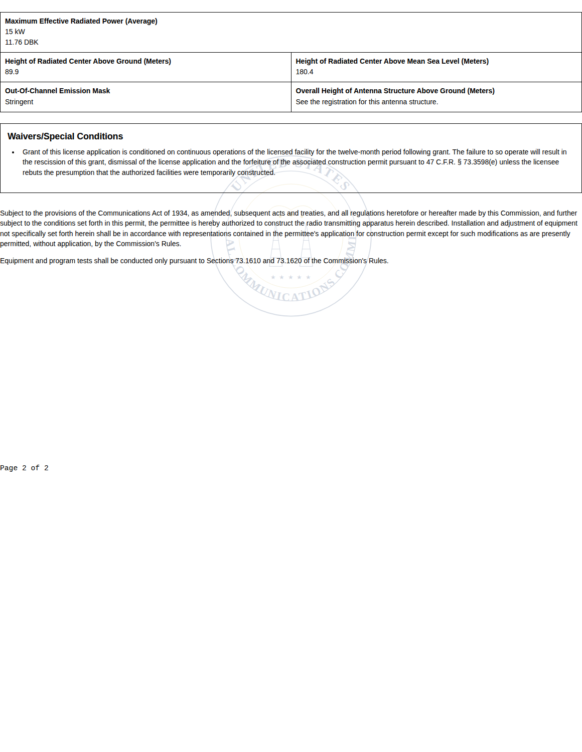UNITED STATES FEDERAL COMMUNICATIONS COMMISSION ★ ★ ★ ★ ★
| Maximum Effective Radiated Power (Average) 15 kW 11.76 DBK |
| Height of Radiated Center Above Ground (Meters) 89.9 | Height of Radiated Center Above Mean Sea Level (Meters) 180.4 |
| Out-Of-Channel Emission Mask Stringent | Overall Height of Antenna Structure Above Ground (Meters) See the registration for this antenna structure. |
Waivers/Special Conditions
Grant of this license application is conditioned on continuous operations of the licensed facility for the twelve-month period following grant. The failure to so operate will result in the rescission of this grant, dismissal of the license application and the forfeiture of the associated construction permit pursuant to 47 C.F.R. § 73.3598(e) unless the licensee rebuts the presumption that the authorized facilities were temporarily constructed.
Subject to the provisions of the Communications Act of 1934, as amended, subsequent acts and treaties, and all regulations heretofore or hereafter made by this Commission, and further subject to the conditions set forth in this permit, the permittee is hereby authorized to construct the radio transmitting apparatus herein described. Installation and adjustment of equipment not specifically set forth herein shall be in accordance with representations contained in the permittee's application for construction permit except for such modifications as are presently permitted, without application, by the Commission's Rules.
Equipment and program tests shall be conducted only pursuant to Sections 73.1610 and 73.1620 of the Commission's Rules.
Page 2 of 2